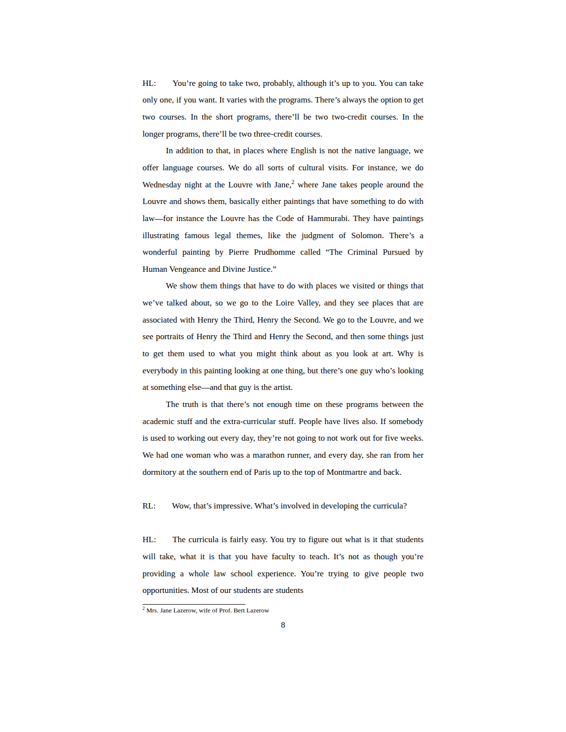HL: You’re going to take two, probably, although it’s up to you. You can take only one, if you want. It varies with the programs. There’s always the option to get two courses. In the short programs, there’ll be two two-credit courses. In the longer programs, there’ll be two three-credit courses.
In addition to that, in places where English is not the native language, we offer language courses. We do all sorts of cultural visits. For instance, we do Wednesday night at the Louvre with Jane,2 where Jane takes people around the Louvre and shows them, basically either paintings that have something to do with law—for instance the Louvre has the Code of Hammurabi. They have paintings illustrating famous legal themes, like the judgment of Solomon. There’s a wonderful painting by Pierre Prudhomme called “The Criminal Pursued by Human Vengeance and Divine Justice.”
We show them things that have to do with places we visited or things that we’ve talked about, so we go to the Loire Valley, and they see places that are associated with Henry the Third, Henry the Second. We go to the Louvre, and we see portraits of Henry the Third and Henry the Second, and then some things just to get them used to what you might think about as you look at art. Why is everybody in this painting looking at one thing, but there’s one guy who’s looking at something else—and that guy is the artist.
The truth is that there’s not enough time on these programs between the academic stuff and the extra-curricular stuff. People have lives also. If somebody is used to working out every day, they’re not going to not work out for five weeks. We had one woman who was a marathon runner, and every day, she ran from her dormitory at the southern end of Paris up to the top of Montmartre and back.
RL: Wow, that’s impressive. What’s involved in developing the curricula?
HL: The curricula is fairly easy. You try to figure out what is it that students will take, what it is that you have faculty to teach. It’s not as though you’re providing a whole law school experience. You’re trying to give people two opportunities. Most of our students are students
2 Mrs. Jane Lazerow, wife of Prof. Bert Lazerow
8